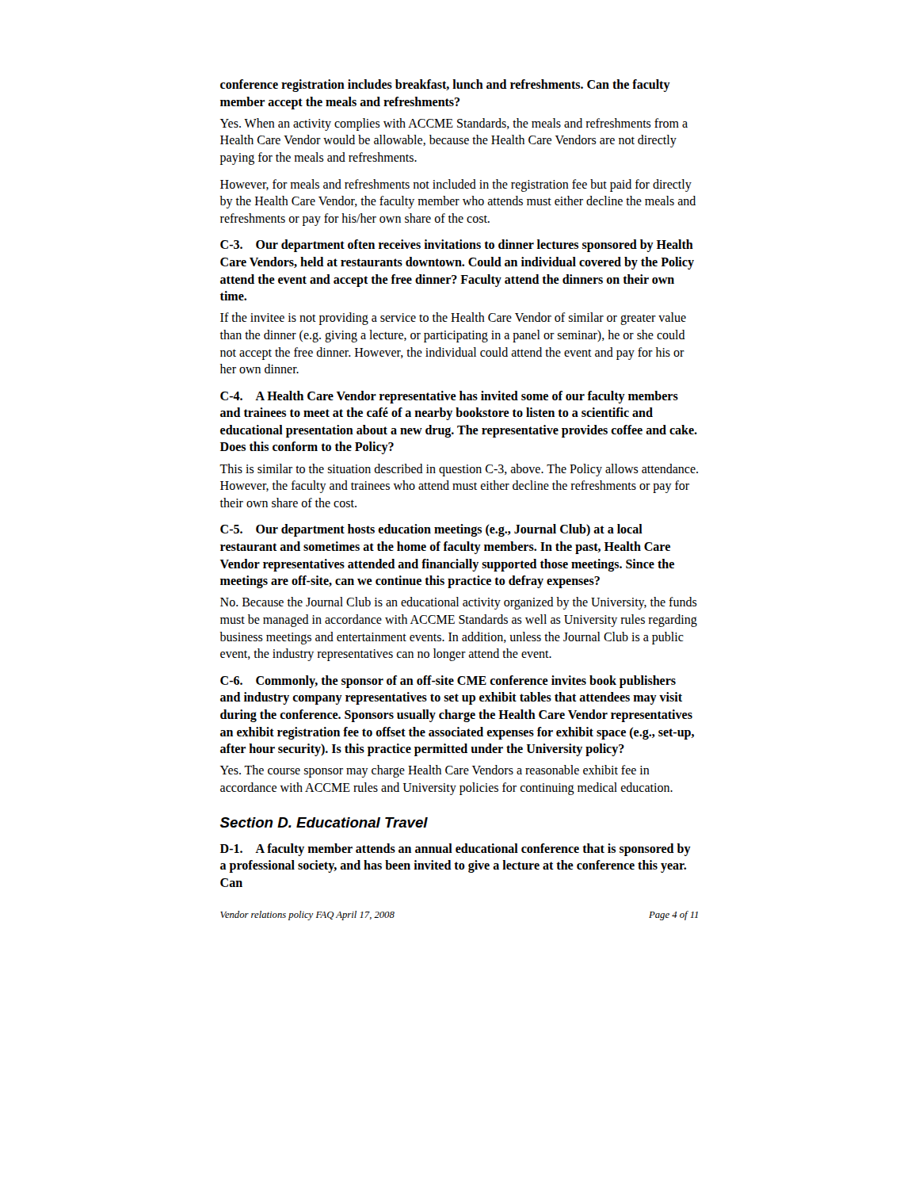conference registration includes breakfast, lunch and refreshments. Can the faculty member accept the meals and refreshments?
Yes. When an activity complies with ACCME Standards, the meals and refreshments from a Health Care Vendor would be allowable, because the Health Care Vendors are not directly paying for the meals and refreshments.
However, for meals and refreshments not included in the registration fee but paid for directly by the Health Care Vendor, the faculty member who attends must either decline the meals and refreshments or pay for his/her own share of the cost.
C-3. Our department often receives invitations to dinner lectures sponsored by Health Care Vendors, held at restaurants downtown. Could an individual covered by the Policy attend the event and accept the free dinner? Faculty attend the dinners on their own time.
If the invitee is not providing a service to the Health Care Vendor of similar or greater value than the dinner (e.g. giving a lecture, or participating in a panel or seminar), he or she could not accept the free dinner. However, the individual could attend the event and pay for his or her own dinner.
C-4. A Health Care Vendor representative has invited some of our faculty members and trainees to meet at the café of a nearby bookstore to listen to a scientific and educational presentation about a new drug. The representative provides coffee and cake. Does this conform to the Policy?
This is similar to the situation described in question C-3, above. The Policy allows attendance. However, the faculty and trainees who attend must either decline the refreshments or pay for their own share of the cost.
C-5. Our department hosts education meetings (e.g., Journal Club) at a local restaurant and sometimes at the home of faculty members. In the past, Health Care Vendor representatives attended and financially supported those meetings. Since the meetings are off-site, can we continue this practice to defray expenses?
No. Because the Journal Club is an educational activity organized by the University, the funds must be managed in accordance with ACCME Standards as well as University rules regarding business meetings and entertainment events. In addition, unless the Journal Club is a public event, the industry representatives can no longer attend the event.
C-6. Commonly, the sponsor of an off-site CME conference invites book publishers and industry company representatives to set up exhibit tables that attendees may visit during the conference. Sponsors usually charge the Health Care Vendor representatives an exhibit registration fee to offset the associated expenses for exhibit space (e.g., set-up, after hour security). Is this practice permitted under the University policy?
Yes. The course sponsor may charge Health Care Vendors a reasonable exhibit fee in accordance with ACCME rules and University policies for continuing medical education.
Section D. Educational Travel
D-1. A faculty member attends an annual educational conference that is sponsored by a professional society, and has been invited to give a lecture at the conference this year. Can
Vendor relations policy FAQ April 17, 2008 Page 4 of 11